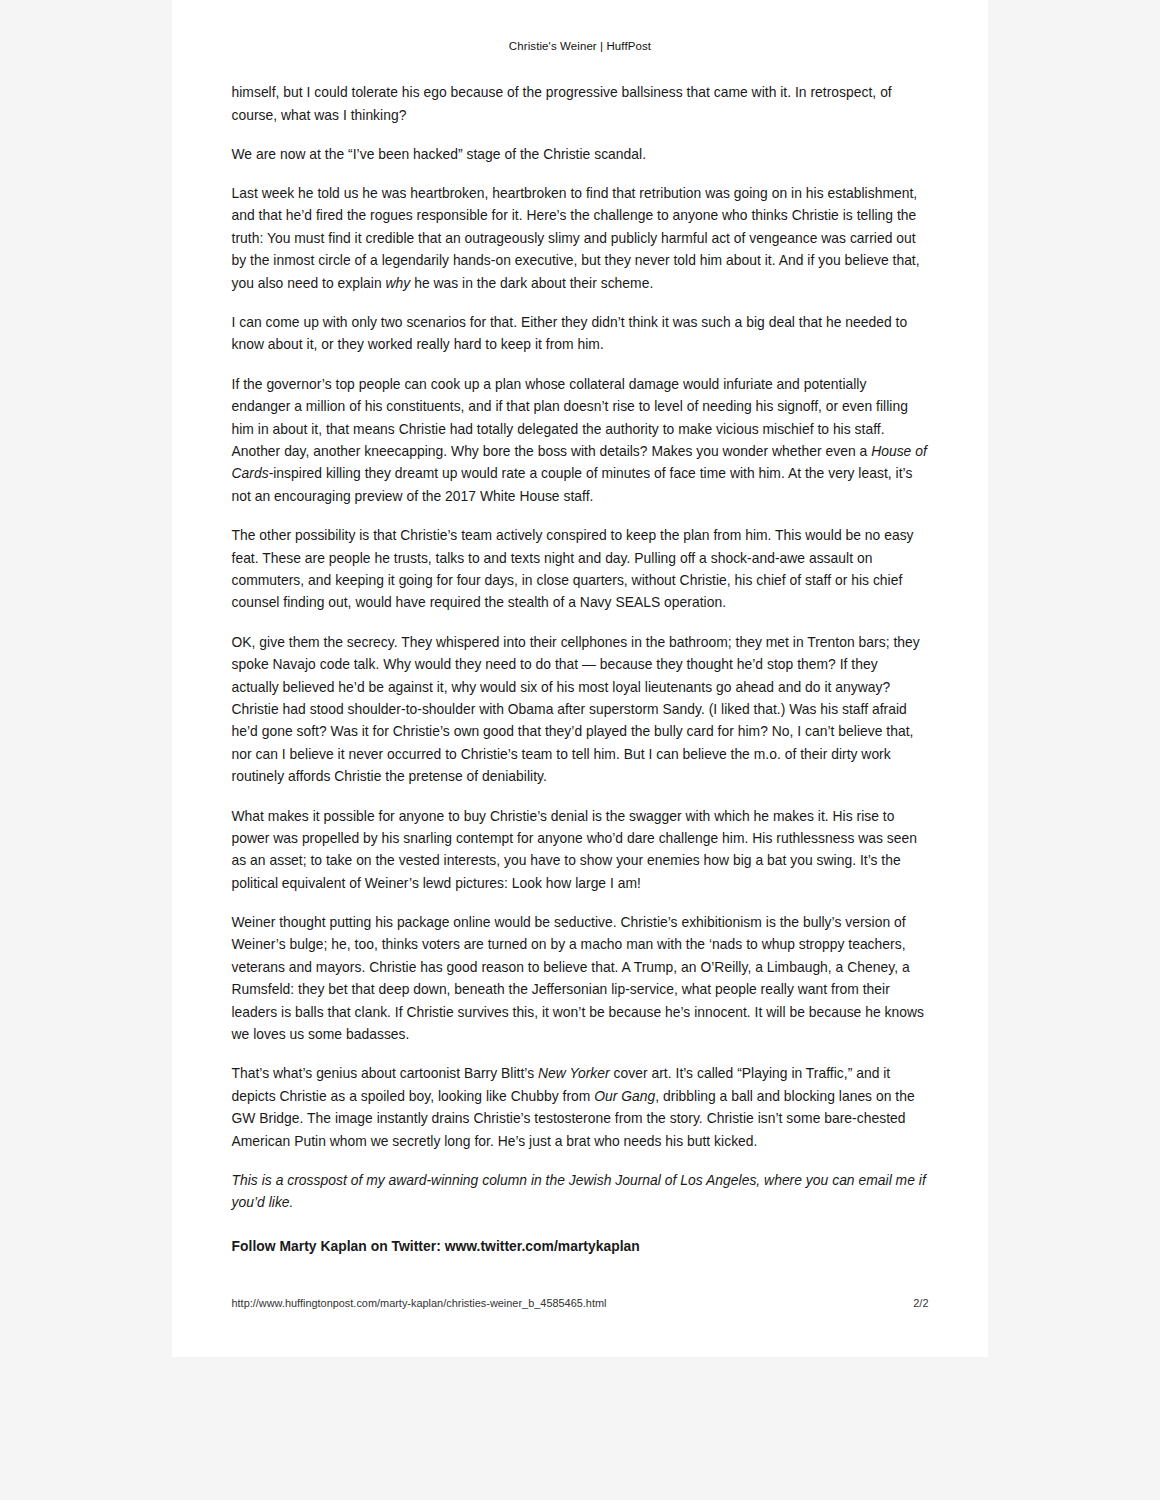Christie's Weiner | HuffPost
himself, but I could tolerate his ego because of the progressive ballsiness that came with it. In retrospect, of course, what was I thinking?
We are now at the “I’ve been hacked” stage of the Christie scandal.
Last week he told us he was heartbroken, heartbroken to find that retribution was going on in his establishment, and that he’d fired the rogues responsible for it. Here’s the challenge to anyone who thinks Christie is telling the truth: You must find it credible that an outrageously slimy and publicly harmful act of vengeance was carried out by the inmost circle of a legendarily hands-on executive, but they never told him about it. And if you believe that, you also need to explain why he was in the dark about their scheme.
I can come up with only two scenarios for that. Either they didn’t think it was such a big deal that he needed to know about it, or they worked really hard to keep it from him.
If the governor’s top people can cook up a plan whose collateral damage would infuriate and potentially endanger a million of his constituents, and if that plan doesn’t rise to level of needing his signoff, or even filling him in about it, that means Christie had totally delegated the authority to make vicious mischief to his staff. Another day, another kneecapping. Why bore the boss with details? Makes you wonder whether even a House of Cards-inspired killing they dreamt up would rate a couple of minutes of face time with him. At the very least, it’s not an encouraging preview of the 2017 White House staff.
The other possibility is that Christie’s team actively conspired to keep the plan from him. This would be no easy feat. These are people he trusts, talks to and texts night and day. Pulling off a shock-and-awe assault on commuters, and keeping it going for four days, in close quarters, without Christie, his chief of staff or his chief counsel finding out, would have required the stealth of a Navy SEALS operation.
OK, give them the secrecy. They whispered into their cellphones in the bathroom; they met in Trenton bars; they spoke Navajo code talk. Why would they need to do that — because they thought he’d stop them? If they actually believed he’d be against it, why would six of his most loyal lieutenants go ahead and do it anyway? Christie had stood shoulder-to-shoulder with Obama after superstorm Sandy. (I liked that.) Was his staff afraid he’d gone soft? Was it for Christie’s own good that they’d played the bully card for him? No, I can’t believe that, nor can I believe it never occurred to Christie’s team to tell him. But I can believe the m.o. of their dirty work routinely affords Christie the pretense of deniability.
What makes it possible for anyone to buy Christie’s denial is the swagger with which he makes it. His rise to power was propelled by his snarling contempt for anyone who’d dare challenge him. His ruthlessness was seen as an asset; to take on the vested interests, you have to show your enemies how big a bat you swing. It’s the political equivalent of Weiner’s lewd pictures: Look how large I am!
Weiner thought putting his package online would be seductive. Christie’s exhibitionism is the bully’s version of Weiner’s bulge; he, too, thinks voters are turned on by a macho man with the ‘nads to whup stroppy teachers, veterans and mayors. Christie has good reason to believe that. A Trump, an O’Reilly, a Limbaugh, a Cheney, a Rumsfeld: they bet that deep down, beneath the Jeffersonian lip-service, what people really want from their leaders is balls that clank. If Christie survives this, it won’t be because he’s innocent. It will be because he knows we loves us some badasses.
That’s what’s genius about cartoonist Barry Blitt’s New Yorker cover art. It’s called “Playing in Traffic,” and it depicts Christie as a spoiled boy, looking like Chubby from Our Gang, dribbling a ball and blocking lanes on the GW Bridge. The image instantly drains Christie’s testosterone from the story. Christie isn’t some bare-chested American Putin whom we secretly long for. He’s just a brat who needs his butt kicked.
This is a crosspost of my award-winning column in the Jewish Journal of Los Angeles, where you can email me if you’d like.
Follow Marty Kaplan on Twitter: www.twitter.com/martykaplan
http://www.huffingtonpost.com/marty-kaplan/christies-weiner_b_4585465.html 2/2